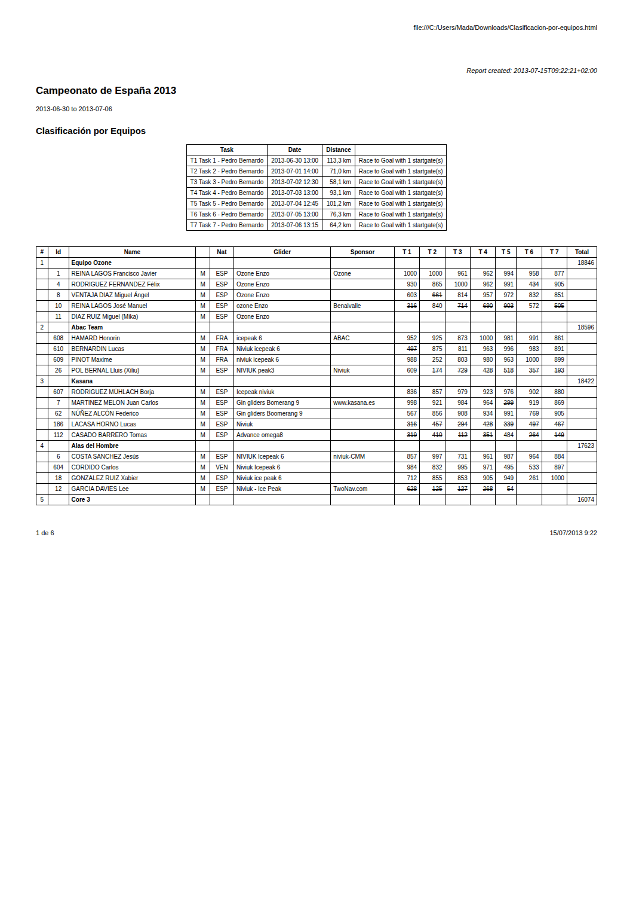file:///C:/Users/Mada/Downloads/Clasificacion-por-equipos.html
Report created: 2013-07-15T09:22:21+02:00
Campeonato de España 2013
2013-06-30 to 2013-07-06
Clasificación por Equipos
| Task | Date | Distance | |
| --- | --- | --- | --- |
| T1 Task 1 - Pedro Bernardo | 2013-06-30 13:00 | 113,3 km | Race to Goal with 1 startgate(s) |
| T2 Task 2 - Pedro Bernardo | 2013-07-01 14:00 | 71,0 km | Race to Goal with 1 startgate(s) |
| T3 Task 3 - Pedro Bernardo | 2013-07-02 12:30 | 58,1 km | Race to Goal with 1 startgate(s) |
| T4 Task 4 - Pedro Bernardo | 2013-07-03 13:00 | 93,1 km | Race to Goal with 1 startgate(s) |
| T5 Task 5 - Pedro Bernardo | 2013-07-04 12:45 | 101,2 km | Race to Goal with 1 startgate(s) |
| T6 Task 6 - Pedro Bernardo | 2013-07-05 13:00 | 76,3 km | Race to Goal with 1 startgate(s) |
| T7 Task 7 - Pedro Bernardo | 2013-07-06 13:15 | 64,2 km | Race to Goal with 1 startgate(s) |
| # | Id | Name | | Nat | Glider | Sponsor | T 1 | T 2 | T 3 | T 4 | T 5 | T 6 | T 7 | Total |
| --- | --- | --- | --- | --- | --- | --- | --- | --- | --- | --- | --- | --- | --- | --- |
| 1 | | Equipo Ozone | | | | | | | | | | | | 18846 |
| | 1 | REINA LAGOS Francisco Javier | M | ESP | Ozone Enzo | Ozone | 1000 | 1000 | 961 | 962 | 994 | 958 | 877 | |
| | 4 | RODRIGUEZ FERNANDEZ Félix | M | ESP | Ozone Enzo | | 930 | 865 | 1000 | 962 | 991 | 434 | 905 | |
| | 8 | VENTAJA DIAZ Miguel Ángel | M | ESP | Ozone Enzo | | 603 | 661 | 814 | 957 | 972 | 832 | 851 | |
| | 10 | REINA LAGOS José Manuel | M | ESP | ozone Enzo | Benalvalle | 316 | 840 | 714 | 690 | 903 | 572 | 505 | |
| | 11 | DIAZ RUIZ Miguel (Mika) | M | ESP | Ozone Enzo | | | | | | | | | |
| 2 | | Abac Team | | | | | | | | | | | | 18596 |
| | 608 | HAMARD Honorin | M | FRA | icepeak 6 | ABAC | 952 | 925 | 873 | 1000 | 981 | 991 | 861 | |
| | 610 | BERNARDIN Lucas | M | FRA | Niviuk icepeak 6 | | 497 | 875 | 811 | 963 | 996 | 983 | 891 | |
| | 609 | PINOT Maxime | M | FRA | niviuk icepeak 6 | | 988 | 252 | 803 | 980 | 963 | 1000 | 899 | |
| | 26 | POL BERNAL Lluis (Xiliu) | M | ESP | NIVIUK peak3 | Niviuk | 609 | 174 | 729 | 428 | 518 | 357 | 193 | |
| 3 | | Kasana | | | | | | | | | | | | 18422 |
| | 607 | RODRIGUEZ MÜHLACH Borja | M | ESP | Icepeak niviuk | | 836 | 857 | 979 | 923 | 976 | 902 | 880 | |
| | 7 | MARTINEZ MELON Juan Carlos | M | ESP | Gin gliders Bomerang 9 | www.kasana.es | 998 | 921 | 984 | 964 | 299 | 919 | 869 | |
| | 62 | NÚÑEZ ALCÓN Federico | M | ESP | Gin gliders Boomerang 9 | | 567 | 856 | 908 | 934 | 991 | 769 | 905 | |
| | 186 | LACASA HORNO Lucas | M | ESP | Niviuk | | 316 | 457 | 294 | 428 | 339 | 497 | 467 | |
| | 112 | CASADO BARRERO Tomas | M | ESP | Advance omega8 | | 319 | 410 | 112 | 351 | 484 | 264 | 149 | |
| 4 | | Alas del Hombre | | | | | | | | | | | | 17623 |
| | 6 | COSTA SANCHEZ Jesús | M | ESP | NIVIUK Icepeak 6 | niviuk-CMM | 857 | 997 | 731 | 961 | 987 | 964 | 884 | |
| | 604 | CORDIDO Carlos | M | VEN | Niviuk Icepeak 6 | | 984 | 832 | 995 | 971 | 495 | 533 | 897 | |
| | 18 | GONZALEZ RUIZ Xabier | M | ESP | Niviuk ice peak 6 | | 712 | 855 | 853 | 905 | 949 | 261 | 1000 | |
| | 12 | GARCIA DAVIES Lee | M | ESP | Niviuk - Ice Peak | TwoNav.com | 628 | 125 | 127 | 268 | 54 | | | |
| 5 | | Core 3 | | | | | | | | | | | | 16074 |
1 de 6 15/07/2013 9:22